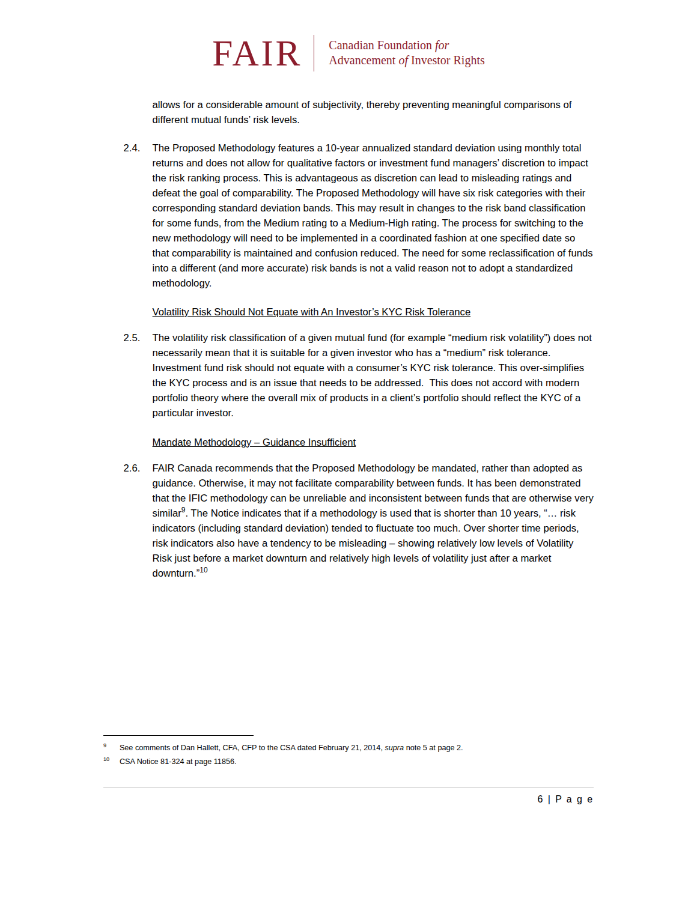FAIR
Canadian Foundation for
Advancement of Investor Rights
allows for a considerable amount of subjectivity, thereby preventing meaningful comparisons of different mutual funds’ risk levels.
2.4. The Proposed Methodology features a 10-year annualized standard deviation using monthly total returns and does not allow for qualitative factors or investment fund managers’ discretion to impact the risk ranking process. This is advantageous as discretion can lead to misleading ratings and defeat the goal of comparability. The Proposed Methodology will have six risk categories with their corresponding standard deviation bands. This may result in changes to the risk band classification for some funds, from the Medium rating to a Medium-High rating. The process for switching to the new methodology will need to be implemented in a coordinated fashion at one specified date so that comparability is maintained and confusion reduced. The need for some reclassification of funds into a different (and more accurate) risk bands is not a valid reason not to adopt a standardized methodology.
Volatility Risk Should Not Equate with An Investor’s KYC Risk Tolerance
2.5. The volatility risk classification of a given mutual fund (for example “medium risk volatility”) does not necessarily mean that it is suitable for a given investor who has a “medium” risk tolerance. Investment fund risk should not equate with a consumer’s KYC risk tolerance. This over-simplifies the KYC process and is an issue that needs to be addressed. This does not accord with modern portfolio theory where the overall mix of products in a client’s portfolio should reflect the KYC of a particular investor.
Mandate Methodology – Guidance Insufficient
2.6. FAIR Canada recommends that the Proposed Methodology be mandated, rather than adopted as guidance. Otherwise, it may not facilitate comparability between funds. It has been demonstrated that the IFIC methodology can be unreliable and inconsistent between funds that are otherwise very similar9. The Notice indicates that if a methodology is used that is shorter than 10 years, “… risk indicators (including standard deviation) tended to fluctuate too much. Over shorter time periods, risk indicators also have a tendency to be misleading – showing relatively low levels of Volatility Risk just before a market downturn and relatively high levels of volatility just after a market downturn.”10
9 See comments of Dan Hallett, CFA, CFP to the CSA dated February 21, 2014, supra note 5 at page 2.
10 CSA Notice 81-324 at page 11856.
6 | P a g e